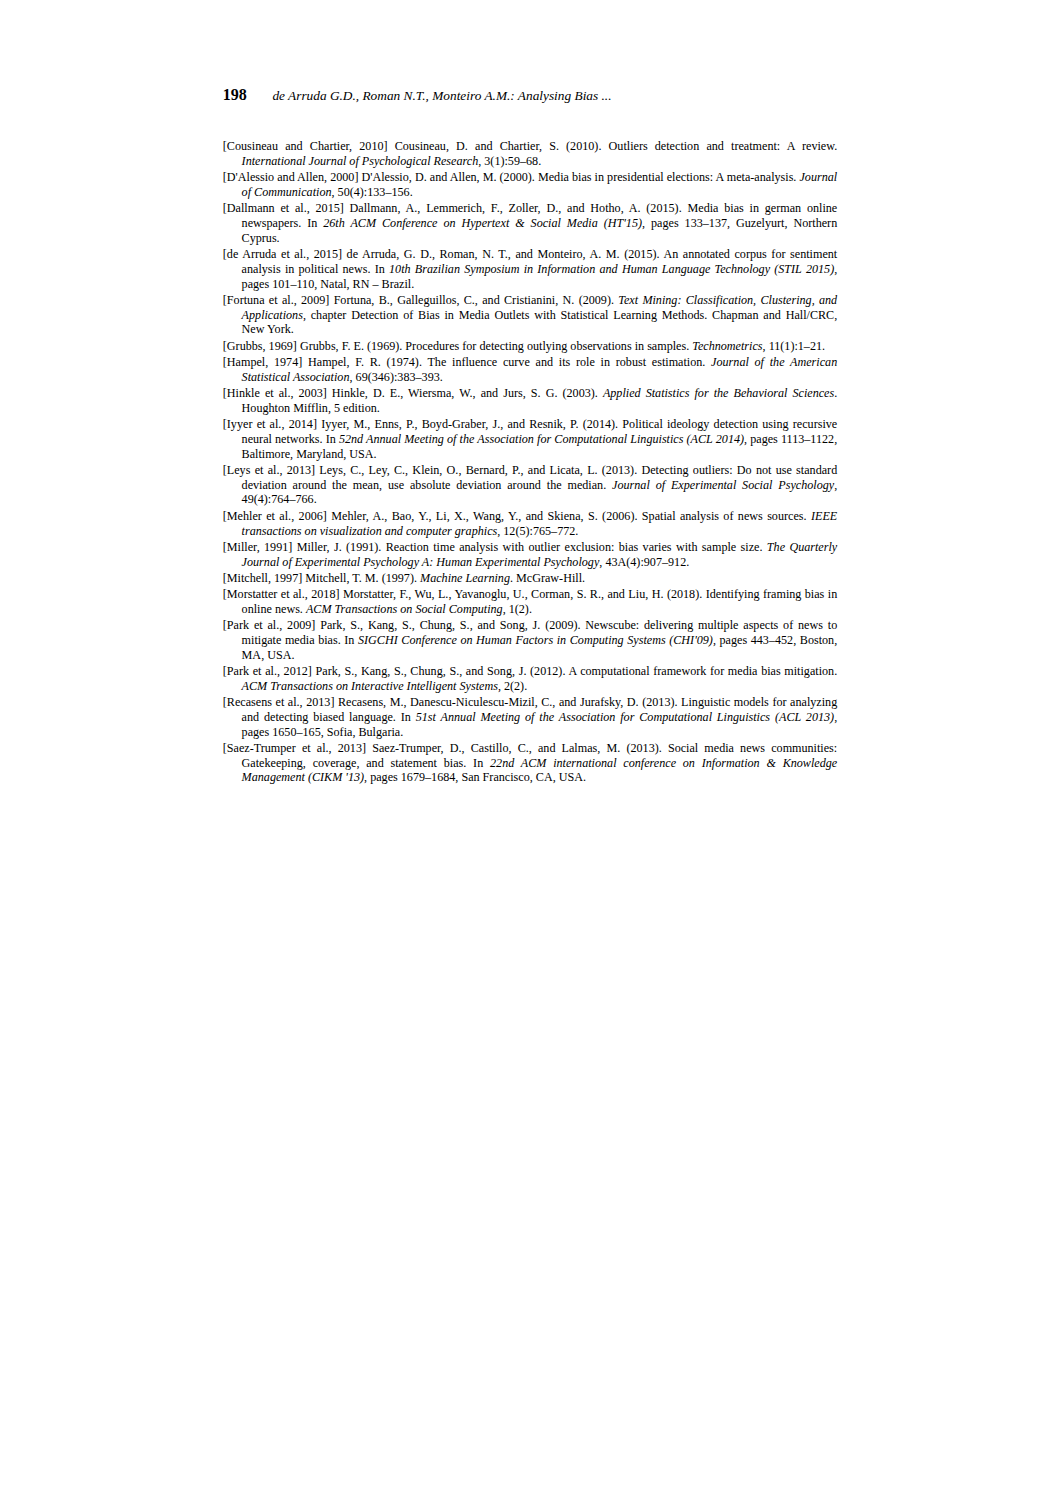198 de Arruda G.D., Roman N.T., Monteiro A.M.: Analysing Bias ...
[Cousineau and Chartier, 2010] Cousineau, D. and Chartier, S. (2010). Outliers detection and treatment: A review. International Journal of Psychological Research, 3(1):59–68.
[D'Alessio and Allen, 2000] D'Alessio, D. and Allen, M. (2000). Media bias in presidential elections: A meta-analysis. Journal of Communication, 50(4):133–156.
[Dallmann et al., 2015] Dallmann, A., Lemmerich, F., Zoller, D., and Hotho, A. (2015). Media bias in german online newspapers. In 26th ACM Conference on Hypertext & Social Media (HT'15), pages 133–137, Guzelyurt, Northern Cyprus.
[de Arruda et al., 2015] de Arruda, G. D., Roman, N. T., and Monteiro, A. M. (2015). An annotated corpus for sentiment analysis in political news. In 10th Brazilian Symposium in Information and Human Language Technology (STIL 2015), pages 101–110, Natal, RN – Brazil.
[Fortuna et al., 2009] Fortuna, B., Galleguillos, C., and Cristianini, N. (2009). Text Mining: Classification, Clustering, and Applications, chapter Detection of Bias in Media Outlets with Statistical Learning Methods. Chapman and Hall/CRC, New York.
[Grubbs, 1969] Grubbs, F. E. (1969). Procedures for detecting outlying observations in samples. Technometrics, 11(1):1–21.
[Hampel, 1974] Hampel, F. R. (1974). The influence curve and its role in robust estimation. Journal of the American Statistical Association, 69(346):383–393.
[Hinkle et al., 2003] Hinkle, D. E., Wiersma, W., and Jurs, S. G. (2003). Applied Statistics for the Behavioral Sciences. Houghton Mifflin, 5 edition.
[Iyyer et al., 2014] Iyyer, M., Enns, P., Boyd-Graber, J., and Resnik, P. (2014). Political ideology detection using recursive neural networks. In 52nd Annual Meeting of the Association for Computational Linguistics (ACL 2014), pages 1113–1122, Baltimore, Maryland, USA.
[Leys et al., 2013] Leys, C., Ley, C., Klein, O., Bernard, P., and Licata, L. (2013). Detecting outliers: Do not use standard deviation around the mean, use absolute deviation around the median. Journal of Experimental Social Psychology, 49(4):764–766.
[Mehler et al., 2006] Mehler, A., Bao, Y., Li, X., Wang, Y., and Skiena, S. (2006). Spatial analysis of news sources. IEEE transactions on visualization and computer graphics, 12(5):765–772.
[Miller, 1991] Miller, J. (1991). Reaction time analysis with outlier exclusion: bias varies with sample size. The Quarterly Journal of Experimental Psychology A: Human Experimental Psychology, 43A(4):907–912.
[Mitchell, 1997] Mitchell, T. M. (1997). Machine Learning. McGraw-Hill.
[Morstatter et al., 2018] Morstatter, F., Wu, L., Yavanoglu, U., Corman, S. R., and Liu, H. (2018). Identifying framing bias in online news. ACM Transactions on Social Computing, 1(2).
[Park et al., 2009] Park, S., Kang, S., Chung, S., and Song, J. (2009). Newscube: delivering multiple aspects of news to mitigate media bias. In SIGCHI Conference on Human Factors in Computing Systems (CHI'09), pages 443–452, Boston, MA, USA.
[Park et al., 2012] Park, S., Kang, S., Chung, S., and Song, J. (2012). A computational framework for media bias mitigation. ACM Transactions on Interactive Intelligent Systems, 2(2).
[Recasens et al., 2013] Recasens, M., Danescu-Niculescu-Mizil, C., and Jurafsky, D. (2013). Linguistic models for analyzing and detecting biased language. In 51st Annual Meeting of the Association for Computational Linguistics (ACL 2013), pages 1650–165, Sofia, Bulgaria.
[Saez-Trumper et al., 2013] Saez-Trumper, D., Castillo, C., and Lalmas, M. (2013). Social media news communities: Gatekeeping, coverage, and statement bias. In 22nd ACM international conference on Information & Knowledge Management (CIKM '13), pages 1679–1684, San Francisco, CA, USA.